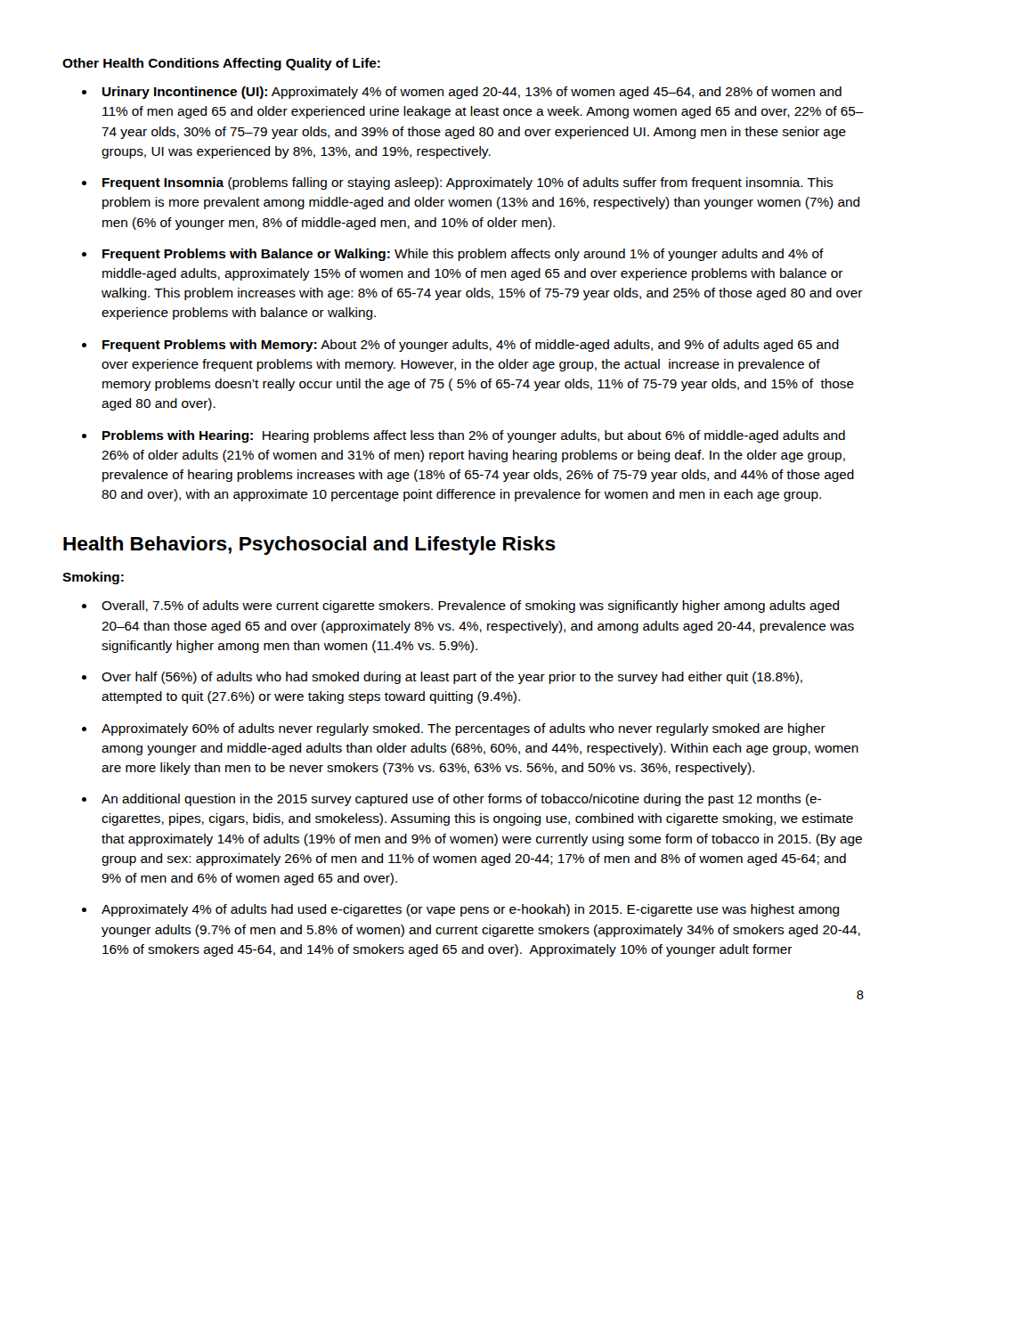Other Health Conditions Affecting Quality of Life:
Urinary Incontinence (UI): Approximately 4% of women aged 20-44, 13% of women aged 45–64, and 28% of women and 11% of men aged 65 and older experienced urine leakage at least once a week. Among women aged 65 and over, 22% of 65–74 year olds, 30% of 75–79 year olds, and 39% of those aged 80 and over experienced UI. Among men in these senior age groups, UI was experienced by 8%, 13%, and 19%, respectively.
Frequent Insomnia (problems falling or staying asleep): Approximately 10% of adults suffer from frequent insomnia. This problem is more prevalent among middle-aged and older women (13% and 16%, respectively) than younger women (7%) and men (6% of younger men, 8% of middle-aged men, and 10% of older men).
Frequent Problems with Balance or Walking: While this problem affects only around 1% of younger adults and 4% of middle-aged adults, approximately 15% of women and 10% of men aged 65 and over experience problems with balance or walking. This problem increases with age: 8% of 65-74 year olds, 15% of 75-79 year olds, and 25% of those aged 80 and over experience problems with balance or walking.
Frequent Problems with Memory: About 2% of younger adults, 4% of middle-aged adults, and 9% of adults aged 65 and over experience frequent problems with memory. However, in the older age group, the actual increase in prevalence of memory problems doesn’t really occur until the age of 75 ( 5% of 65-74 year olds, 11% of 75-79 year olds, and 15% of those aged 80 and over).
Problems with Hearing: Hearing problems affect less than 2% of younger adults, but about 6% of middle-aged adults and 26% of older adults (21% of women and 31% of men) report having hearing problems or being deaf. In the older age group, prevalence of hearing problems increases with age (18% of 65-74 year olds, 26% of 75-79 year olds, and 44% of those aged 80 and over), with an approximate 10 percentage point difference in prevalence for women and men in each age group.
Health Behaviors, Psychosocial and Lifestyle Risks
Smoking:
Overall, 7.5% of adults were current cigarette smokers. Prevalence of smoking was significantly higher among adults aged 20–64 than those aged 65 and over (approximately 8% vs. 4%, respectively), and among adults aged 20-44, prevalence was significantly higher among men than women (11.4% vs. 5.9%).
Over half (56%) of adults who had smoked during at least part of the year prior to the survey had either quit (18.8%), attempted to quit (27.6%) or were taking steps toward quitting (9.4%).
Approximately 60% of adults never regularly smoked. The percentages of adults who never regularly smoked are higher among younger and middle-aged adults than older adults (68%, 60%, and 44%, respectively). Within each age group, women are more likely than men to be never smokers (73% vs. 63%, 63% vs. 56%, and 50% vs. 36%, respectively).
An additional question in the 2015 survey captured use of other forms of tobacco/nicotine during the past 12 months (e-cigarettes, pipes, cigars, bidis, and smokeless). Assuming this is ongoing use, combined with cigarette smoking, we estimate that approximately 14% of adults (19% of men and 9% of women) were currently using some form of tobacco in 2015. (By age group and sex: approximately 26% of men and 11% of women aged 20-44; 17% of men and 8% of women aged 45-64; and 9% of men and 6% of women aged 65 and over).
Approximately 4% of adults had used e-cigarettes (or vape pens or e-hookah) in 2015. E-cigarette use was highest among younger adults (9.7% of men and 5.8% of women) and current cigarette smokers (approximately 34% of smokers aged 20-44, 16% of smokers aged 45-64, and 14% of smokers aged 65 and over). Approximately 10% of younger adult former
8